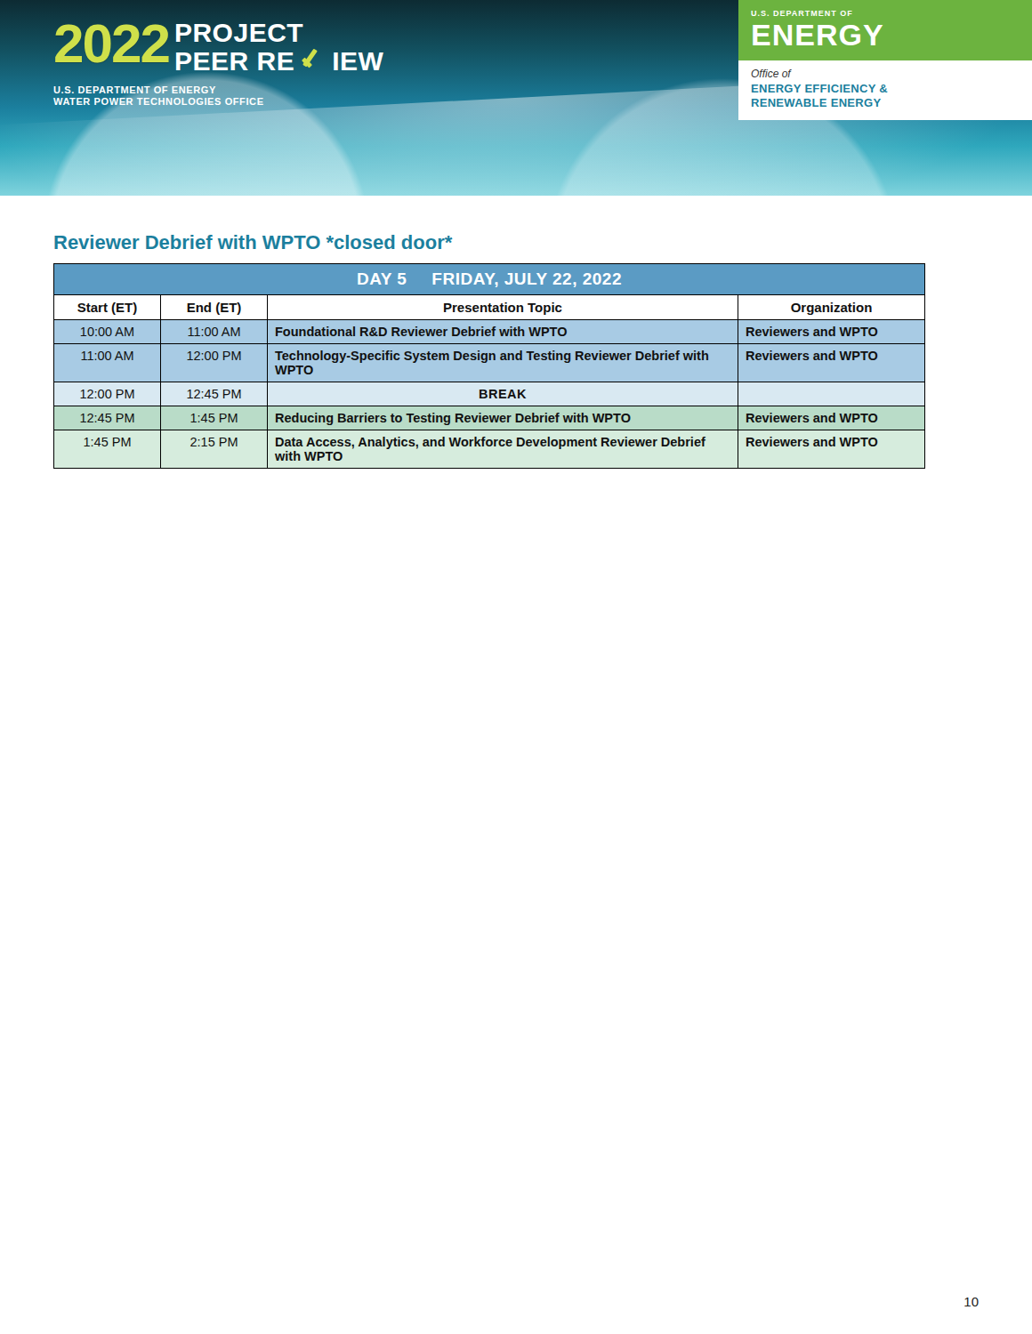2022
PROJECT
PEER RE IEW
U.S. DEPARTMENT OF ENERGY
WATER POWER TECHNOLOGIES OFFICE
U.S. DEPARTMENT OF
ENERGY
Office of
ENERGY EFFICIENCY &
RENEWABLE ENERGY
Reviewer Debrief with WPTO *closed door*
DAY 5 FRIDAY, JULY 22, 2022
| Start (ET) | End (ET) | Presentation Topic | Organization |
| --- | --- | --- | --- |
| 10:00 AM | 11:00 AM | Foundational R&D Reviewer Debrief with WPTO | Reviewers and WPTO |
| 11:00 AM | 12:00 PM | Technology-Specific System Design and Testing Reviewer Debrief with WPTO | Reviewers and WPTO |
| 12:00 PM | 12:45 PM | BREAK | |
| 12:45 PM | 1:45 PM | Reducing Barriers to Testing Reviewer Debrief with WPTO | Reviewers and WPTO |
| 1:45 PM | 2:15 PM | Data Access, Analytics, and Workforce Development Reviewer Debrief with WPTO | Reviewers and WPTO |
10